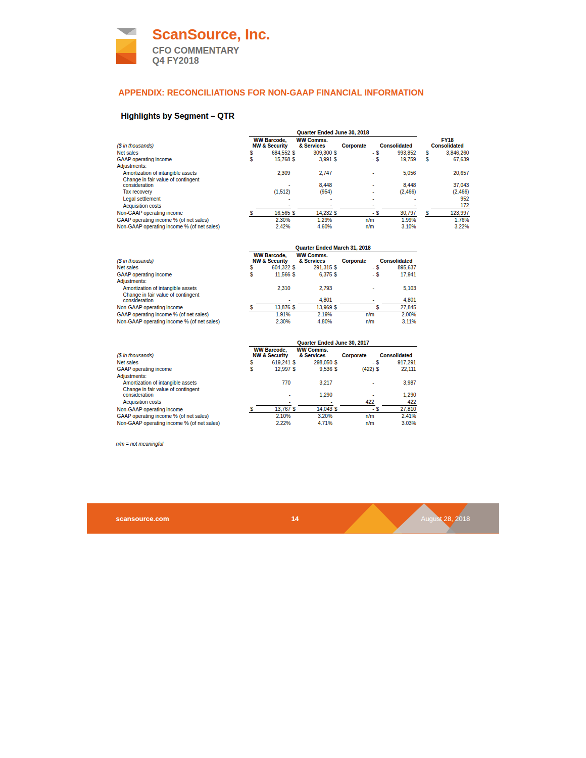ScanSource, Inc.
CFO COMMENTARYQ4 FY2018
APPENDIX: RECONCILIATIONS FOR NON-GAAP FINANCIAL INFORMATION
Highlights by Segment – QTR
| | Quarter Ended June 30, 2018 | | |
| ($ in thousands) | WW Barcode, NW & Security | WW Comms. & Services | Corporate | Consolidated | | FY18 Consolidated |
| Net sales | $ | 684,552 | $ | 309,300 | $ | - | $ | 993,852 | | $ | 3,846,260 |
| GAAP operating income | $ | 15,768 | $ | 3,991 | $ | - | $ | 19,759 | | $ | 67,639 |
| Adjustments: | |
| Amortization of intangible assets | | 2,309 | | 2,747 | | - | | 5,056 | | | 20,657 |
| Change in fair value of contingent consideration | | - | | 8,448 | | - | | 8,448 | | | 37,043 |
| Tax recovery | | (1,512) | | (954) | | - | | (2,466) | | | (2,466) |
| Legal settlement | | - | | - | | - | | - | | | 952 |
| Acquisition costs | | - | | - | | - | | - | | | 172 |
| Non-GAAP operating income | $ | 16,565 | $ | 14,232 | $ | - | $ | 30,797 | | $ | 123,997 |
| GAAP operating income % (of net sales) | | 2.30% | | 1.29% | | n/m | | 1.99% | | | 1.76% |
| Non-GAAP operating income % (of net sales) | | 2.42% | | 4.60% | | n/m | | 3.10% | | | 3.22% |
| | Quarter Ended March 31, 2018 | |
| ($ in thousands) | WW Barcode, NW & Security | WW Comms. & Services | Corporate | Consolidated | |
| Net sales | $ | 604,322 | $ | 291,315 | $ | - | $ | 895,637 | |
| GAAP operating income | $ | 11,566 | $ | 6,375 | $ | - | $ | 17,941 | |
| Adjustments: | |
| Amortization of intangible assets | | 2,310 | | 2,793 | | - | | 5,103 | |
| Change in fair value of contingent consideration | | - | | 4,801 | | - | | 4,801 | |
| Non-GAAP operating income | $ | 13,876 | $ | 13,969 | $ | - | $ | 27,845 | |
| GAAP operating income % (of net sales) | | 1.91% | | 2.19% | | n/m | | 2.00% | |
| Non-GAAP operating income % (of net sales) | | 2.30% | | 4.80% | | n/m | | 3.11% | |
| | Quarter Ended June 30, 2017 | |
| ($ in thousands) | WW Barcode, NW & Security | WW Comms. & Services | Corporate | Consolidated | |
| Net sales | $ | 619,241 | $ | 298,050 | $ | - | $ | 917,291 | |
| GAAP operating income | $ | 12,997 | $ | 9,536 | $ | (422) | $ | 22,111 | |
| Adjustments: | |
| Amortization of intangible assets | | 770 | | 3,217 | | - | | 3,987 | |
| Change in fair value of contingent consideration | | - | | 1,290 | | - | | 1,290 | |
| Acquisition costs | | - | | - | | 422 | | 422 | |
| Non-GAAP operating income | $ | 13,767 | $ | 14,043 | $ | - | $ | 27,810 | |
| GAAP operating income % (of net sales) | | 2.10% | | 3.20% | | n/m | | 2.41% | |
| Non-GAAP operating income % (of net sales) | | 2.22% | | 4.71% | | n/m | | 3.03% | |
n/m = not meaningful
scansource.com
14
August 28, 2018